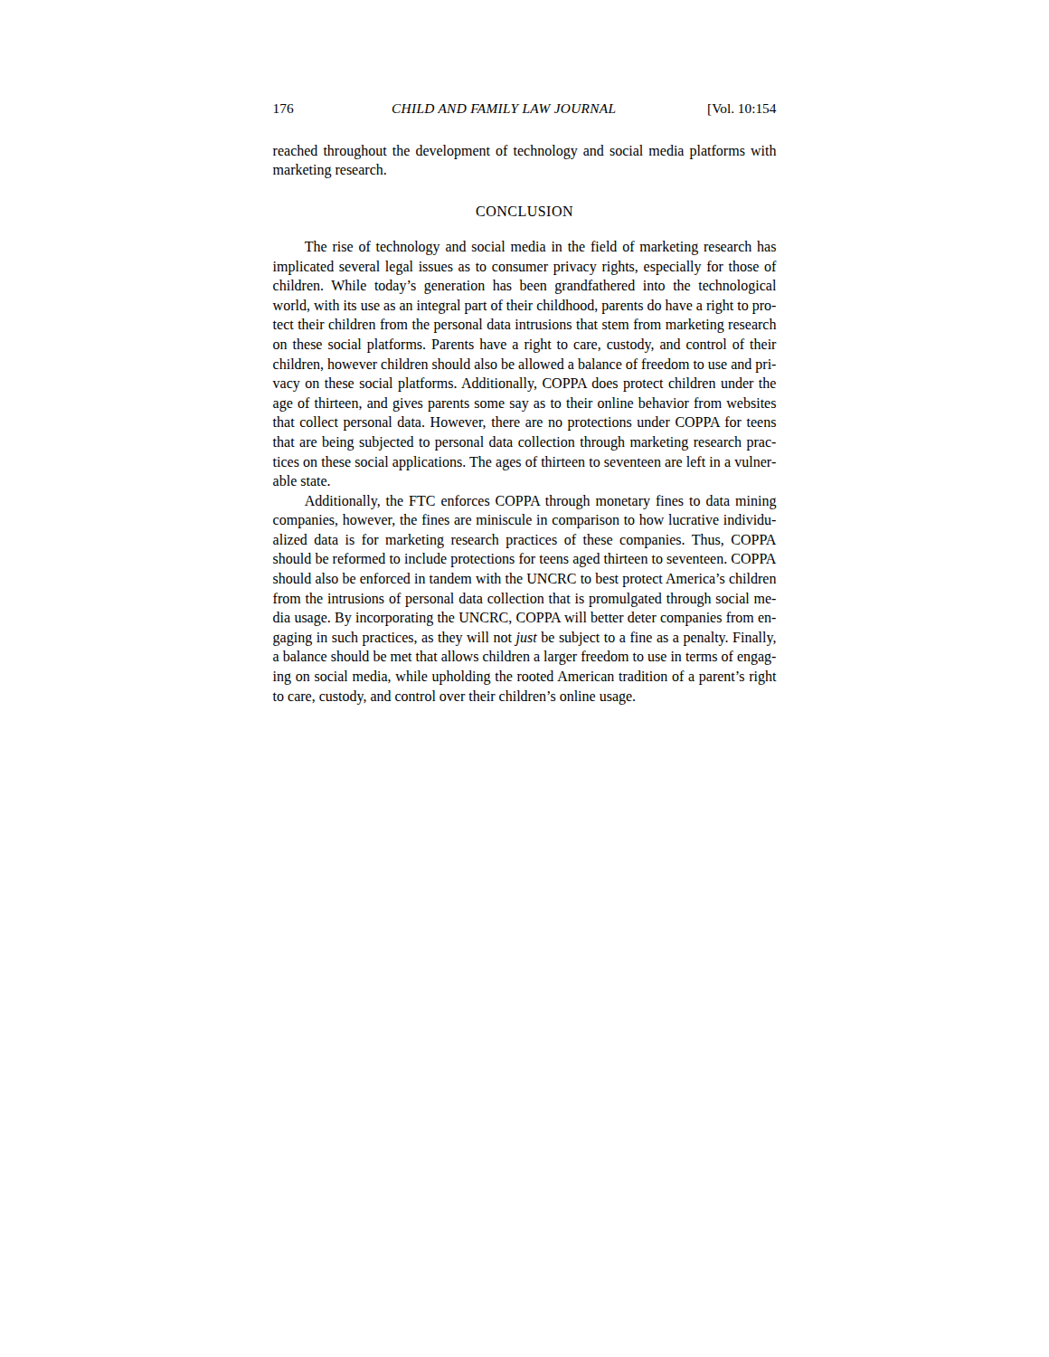176 CHILD AND FAMILY LAW JOURNAL [Vol. 10:154
reached throughout the development of technology and social media platforms with marketing research.
Conclusion
The rise of technology and social media in the field of marketing research has implicated several legal issues as to consumer privacy rights, especially for those of children. While today’s generation has been grandfathered into the technological world, with its use as an integral part of their childhood, parents do have a right to protect their children from the personal data intrusions that stem from marketing research on these social platforms. Parents have a right to care, custody, and control of their children, however children should also be allowed a balance of freedom to use and privacy on these social platforms. Additionally, COPPA does protect children under the age of thirteen, and gives parents some say as to their online behavior from websites that collect personal data. However, there are no protections under COPPA for teens that are being subjected to personal data collection through marketing research practices on these social applications. The ages of thirteen to seventeen are left in a vulnerable state.
Additionally, the FTC enforces COPPA through monetary fines to data mining companies, however, the fines are miniscule in comparison to how lucrative individualized data is for marketing research practices of these companies. Thus, COPPA should be reformed to include protections for teens aged thirteen to seventeen. COPPA should also be enforced in tandem with the UNCRC to best protect America’s children from the intrusions of personal data collection that is promulgated through social media usage. By incorporating the UNCRC, COPPA will better deter companies from engaging in such practices, as they will not just be subject to a fine as a penalty. Finally, a balance should be met that allows children a larger freedom to use in terms of engaging on social media, while upholding the rooted American tradition of a parent’s right to care, custody, and control over their children’s online usage.